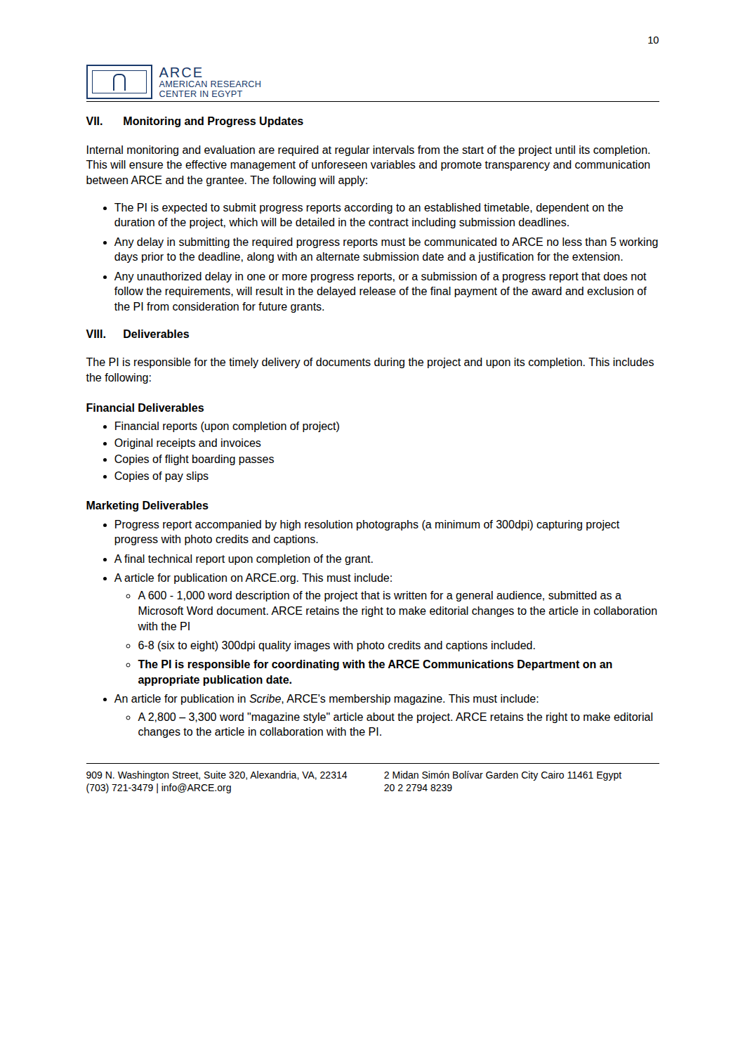10
ARCE
AMERICAN RESEARCH
CENTER IN EGYPT
VII. Monitoring and Progress Updates
Internal monitoring and evaluation are required at regular intervals from the start of the project until its completion. This will ensure the effective management of unforeseen variables and promote transparency and communication between ARCE and the grantee. The following will apply:
The PI is expected to submit progress reports according to an established timetable, dependent on the duration of the project, which will be detailed in the contract including submission deadlines.
Any delay in submitting the required progress reports must be communicated to ARCE no less than 5 working days prior to the deadline, along with an alternate submission date and a justification for the extension.
Any unauthorized delay in one or more progress reports, or a submission of a progress report that does not follow the requirements, will result in the delayed release of the final payment of the award and exclusion of the PI from consideration for future grants.
VIII. Deliverables
The PI is responsible for the timely delivery of documents during the project and upon its completion. This includes the following:
Financial Deliverables
Financial reports (upon completion of project)
Original receipts and invoices
Copies of flight boarding passes
Copies of pay slips
Marketing Deliverables
Progress report accompanied by high resolution photographs (a minimum of 300dpi) capturing project progress with photo credits and captions.
A final technical report upon completion of the grant.
A article for publication on ARCE.org. This must include:
A 600 - 1,000 word description of the project that is written for a general audience, submitted as a Microsoft Word document. ARCE retains the right to make editorial changes to the article in collaboration with the PI
6-8 (six to eight) 300dpi quality images with photo credits and captions included.
The PI is responsible for coordinating with the ARCE Communications Department on an appropriate publication date.
An article for publication in Scribe, ARCE's membership magazine. This must include:
A 2,800 – 3,300 word "magazine style" article about the project. ARCE retains the right to make editorial changes to the article in collaboration with the PI.
909 N. Washington Street, Suite 320, Alexandria, VA, 22314
(703) 721-3479 | info@ARCE.org
2 Midan Simón Bolívar Garden City Cairo 11461 Egypt
20 2 2794 8239